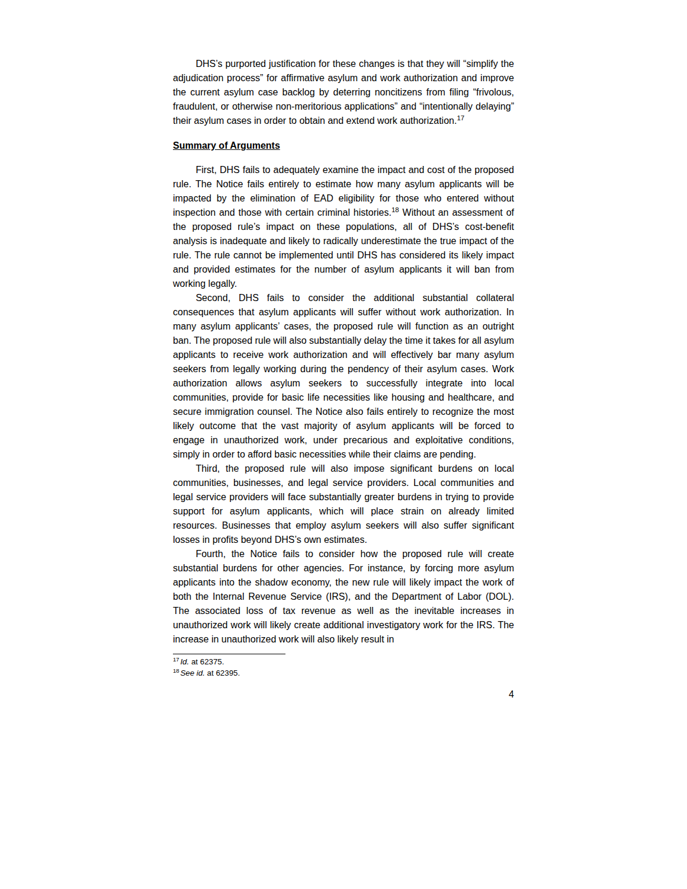DHS’s purported justification for these changes is that they will “simplify the adjudication process” for affirmative asylum and work authorization and improve the current asylum case backlog by deterring noncitizens from filing “frivolous, fraudulent, or otherwise non-meritorious applications” and “intentionally delaying” their asylum cases in order to obtain and extend work authorization.17
Summary of Arguments
First, DHS fails to adequately examine the impact and cost of the proposed rule. The Notice fails entirely to estimate how many asylum applicants will be impacted by the elimination of EAD eligibility for those who entered without inspection and those with certain criminal histories.18 Without an assessment of the proposed rule’s impact on these populations, all of DHS’s cost-benefit analysis is inadequate and likely to radically underestimate the true impact of the rule. The rule cannot be implemented until DHS has considered its likely impact and provided estimates for the number of asylum applicants it will ban from working legally.
Second, DHS fails to consider the additional substantial collateral consequences that asylum applicants will suffer without work authorization. In many asylum applicants’ cases, the proposed rule will function as an outright ban. The proposed rule will also substantially delay the time it takes for all asylum applicants to receive work authorization and will effectively bar many asylum seekers from legally working during the pendency of their asylum cases. Work authorization allows asylum seekers to successfully integrate into local communities, provide for basic life necessities like housing and healthcare, and secure immigration counsel. The Notice also fails entirely to recognize the most likely outcome that the vast majority of asylum applicants will be forced to engage in unauthorized work, under precarious and exploitative conditions, simply in order to afford basic necessities while their claims are pending.
Third, the proposed rule will also impose significant burdens on local communities, businesses, and legal service providers. Local communities and legal service providers will face substantially greater burdens in trying to provide support for asylum applicants, which will place strain on already limited resources. Businesses that employ asylum seekers will also suffer significant losses in profits beyond DHS’s own estimates.
Fourth, the Notice fails to consider how the proposed rule will create substantial burdens for other agencies. For instance, by forcing more asylum applicants into the shadow economy, the new rule will likely impact the work of both the Internal Revenue Service (IRS), and the Department of Labor (DOL). The associated loss of tax revenue as well as the inevitable increases in unauthorized work will likely create additional investigatory work for the IRS. The increase in unauthorized work will also likely result in
17Id. at 62375.
18See id. at 62395.
4